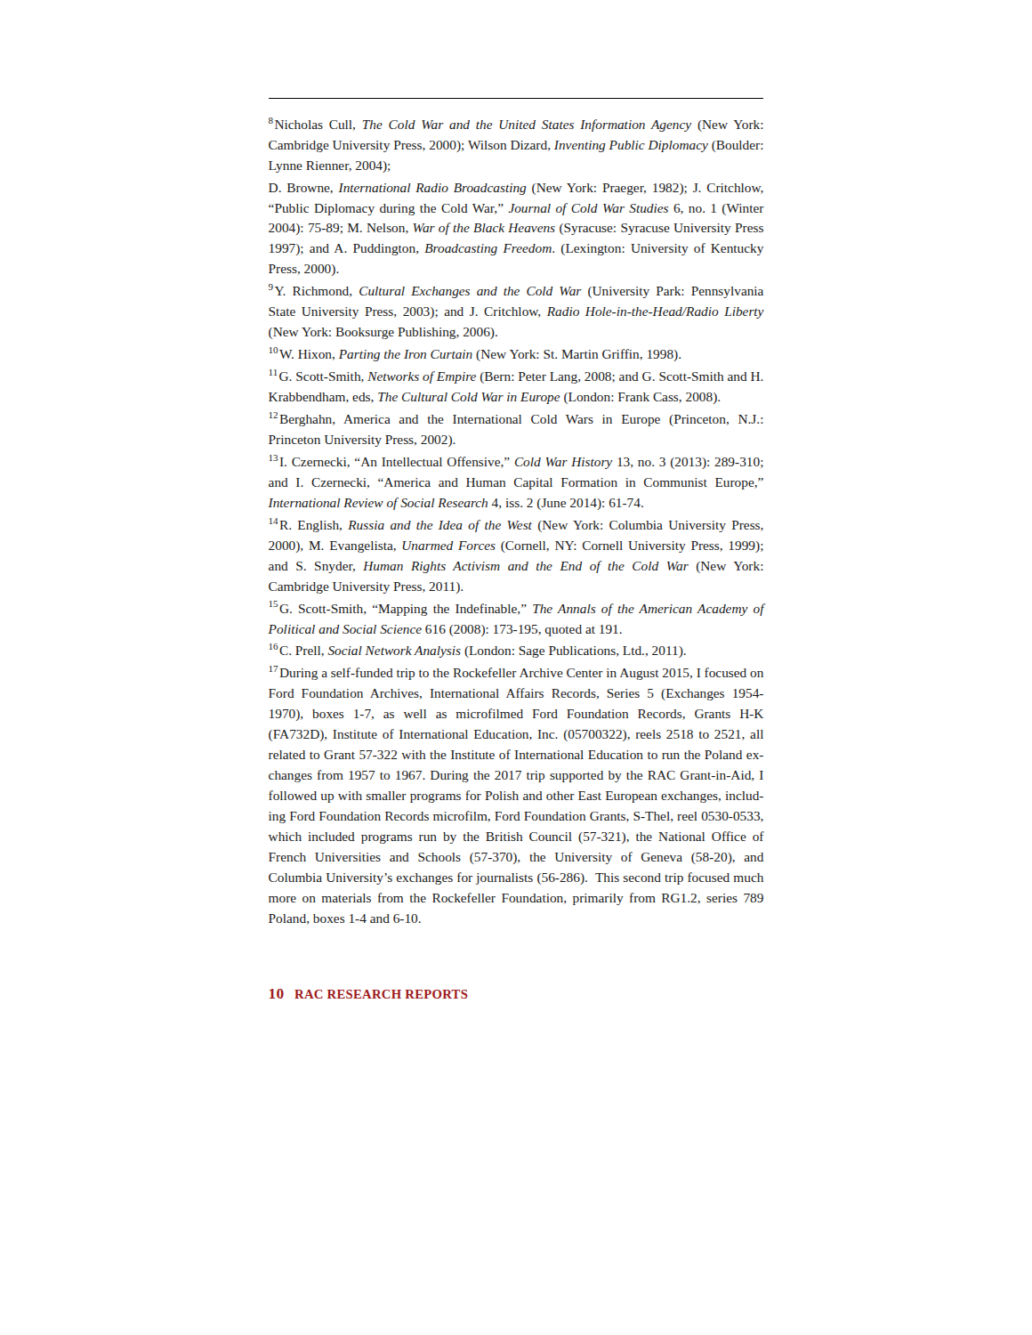8Nicholas Cull, The Cold War and the United States Information Agency (New York: Cambridge University Press, 2000); Wilson Dizard, Inventing Public Diplomacy (Boulder: Lynne Rienner, 2004);
D. Browne, International Radio Broadcasting (New York: Praeger, 1982); J. Critchlow, “Public Diplomacy during the Cold War,” Journal of Cold War Studies 6, no. 1 (Winter 2004): 75-89; M. Nelson, War of the Black Heavens (Syracuse: Syracuse University Press 1997); and A. Puddington, Broadcasting Freedom. (Lexington: University of Kentucky Press, 2000).
9Y. Richmond, Cultural Exchanges and the Cold War (University Park: Pennsylvania State University Press, 2003); and J. Critchlow, Radio Hole-in-the-Head/Radio Liberty (New York: Booksurge Publishing, 2006).
10W. Hixon, Parting the Iron Curtain (New York: St. Martin Griffin, 1998).
11G. Scott-Smith, Networks of Empire (Bern: Peter Lang, 2008; and G. Scott-Smith and H. Krabbendham, eds, The Cultural Cold War in Europe (London: Frank Cass, 2008).
12Berghahn, America and the International Cold Wars in Europe (Princeton, N.J.: Princeton University Press, 2002).
13I. Czernecki, “An Intellectual Offensive,” Cold War History 13, no. 3 (2013): 289-310; and I. Czernecki, “America and Human Capital Formation in Communist Europe,” International Review of Social Research 4, iss. 2 (June 2014): 61-74.
14R. English, Russia and the Idea of the West (New York: Columbia University Press, 2000), M. Evangelista, Unarmed Forces (Cornell, NY: Cornell University Press, 1999); and S. Snyder, Human Rights Activism and the End of the Cold War (New York: Cambridge University Press, 2011).
15G. Scott-Smith, “Mapping the Indefinable,” The Annals of the American Academy of Political and Social Science 616 (2008): 173-195, quoted at 191.
16C. Prell, Social Network Analysis (London: Sage Publications, Ltd., 2011).
17During a self-funded trip to the Rockefeller Archive Center in August 2015, I focused on Ford Foundation Archives, International Affairs Records, Series 5 (Exchanges 1954-1970), boxes 1-7, as well as microfilmed Ford Foundation Records, Grants H-K (FA732D), Institute of International Education, Inc. (05700322), reels 2518 to 2521, all related to Grant 57-322 with the Institute of International Education to run the Poland exchanges from 1957 to 1967. During the 2017 trip supported by the RAC Grant-in-Aid, I followed up with smaller programs for Polish and other East European exchanges, including Ford Foundation Records microfilm, Ford Foundation Grants, S-Thel, reel 0530-0533, which included programs run by the British Council (57-321), the National Office of French Universities and Schools (57-370), the University of Geneva (58-20), and Columbia University’s exchanges for journalists (56-286). This second trip focused much more on materials from the Rockefeller Foundation, primarily from RG1.2, series 789 Poland, boxes 1-4 and 6-10.
10 RAC RESEARCH REPORTS